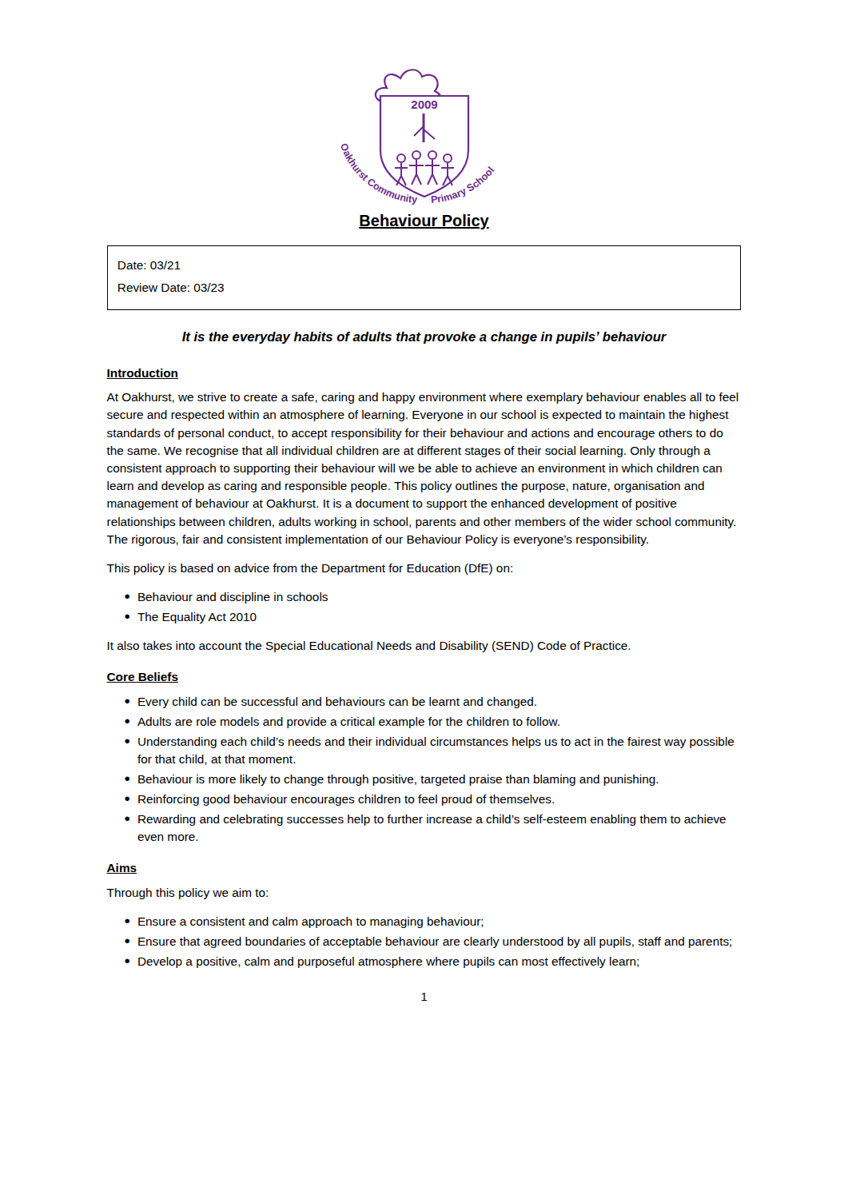2009 Oakhurst Community Primary School
Behaviour Policy
Date: 03/21
Review Date: 03/23
It is the everyday habits of adults that provoke a change in pupils’ behaviour
Introduction
At Oakhurst, we strive to create a safe, caring and happy environment where exemplary behaviour enables all to feel secure and respected within an atmosphere of learning. Everyone in our school is expected to maintain the highest standards of personal conduct, to accept responsibility for their behaviour and actions and encourage others to do the same. We recognise that all individual children are at different stages of their social learning. Only through a consistent approach to supporting their behaviour will we be able to achieve an environment in which children can learn and develop as caring and responsible people. This policy outlines the purpose, nature, organisation and management of behaviour at Oakhurst. It is a document to support the enhanced development of positive relationships between children, adults working in school, parents and other members of the wider school community. The rigorous, fair and consistent implementation of our Behaviour Policy is everyone’s responsibility.
This policy is based on advice from the Department for Education (DfE) on:
Behaviour and discipline in schools
The Equality Act 2010
It also takes into account the Special Educational Needs and Disability (SEND) Code of Practice.
Core Beliefs
Every child can be successful and behaviours can be learnt and changed.
Adults are role models and provide a critical example for the children to follow.
Understanding each child’s needs and their individual circumstances helps us to act in the fairest way possible for that child, at that moment.
Behaviour is more likely to change through positive, targeted praise than blaming and punishing.
Reinforcing good behaviour encourages children to feel proud of themselves.
Rewarding and celebrating successes help to further increase a child’s self-esteem enabling them to achieve even more.
Aims
Through this policy we aim to:
Ensure a consistent and calm approach to managing behaviour;
Ensure that agreed boundaries of acceptable behaviour are clearly understood by all pupils, staff and parents;
Develop a positive, calm and purposeful atmosphere where pupils can most effectively learn;
1